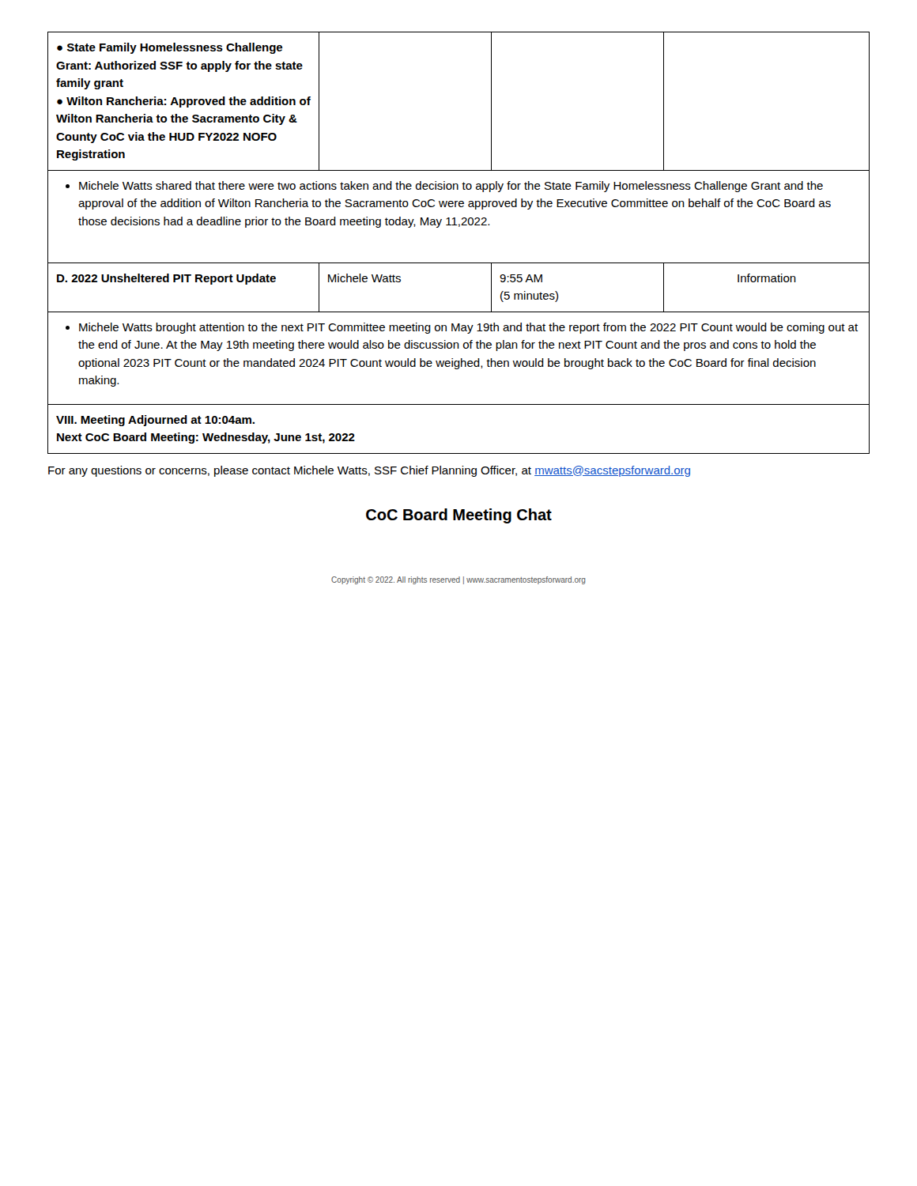| ● State Family Homelessness Challenge Grant: Authorized SSF to apply for the state family grant ● Wilton Rancheria: Approved the addition of Wilton Rancheria to the Sacramento City & County CoC via the HUD FY2022 NOFO Registration | | | |
| Michele Watts shared that there were two actions taken and the decision to apply for the State Family Homelessness Challenge Grant and the approval of the addition of Wilton Rancheria to the Sacramento CoC were approved by the Executive Committee on behalf of the CoC Board as those decisions had a deadline prior to the Board meeting today, May 11,2022. |
| D. 2022 Unsheltered PIT Report Update | Michele Watts | 9:55 AM (5 minutes) | Information |
| Michele Watts brought attention to the next PIT Committee meeting on May 19th and that the report from the 2022 PIT Count would be coming out at the end of June. At the May 19th meeting there would also be discussion of the plan for the next PIT Count and the pros and cons to hold the optional 2023 PIT Count or the mandated 2024 PIT Count would be weighed, then would be brought back to the CoC Board for final decision making. |
| VIII. Meeting Adjourned at 10:04am. Next CoC Board Meeting: Wednesday, June 1st, 2022 |
For any questions or concerns, please contact Michele Watts, SSF Chief Planning Officer, at mwatts@sacstepsforward.org
CoC Board Meeting Chat
Copyright © 2022. All rights reserved | www.sacramentostepsforward.org